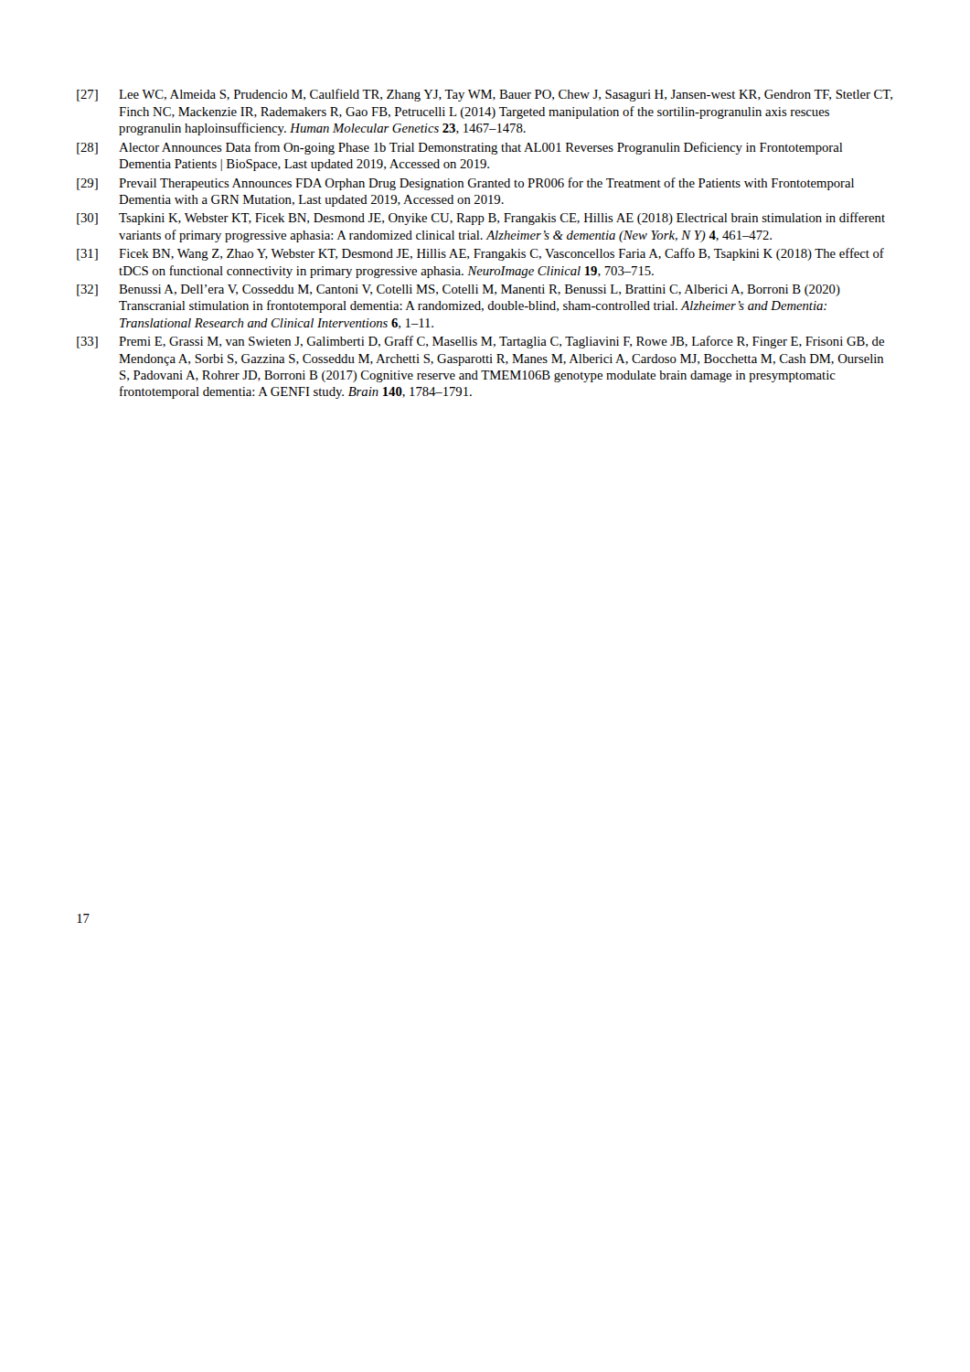[27] Lee WC, Almeida S, Prudencio M, Caulfield TR, Zhang YJ, Tay WM, Bauer PO, Chew J, Sasaguri H, Jansen-west KR, Gendron TF, Stetler CT, Finch NC, Mackenzie IR, Rademakers R, Gao FB, Petrucelli L (2014) Targeted manipulation of the sortilin-progranulin axis rescues progranulin haploinsufficiency. Human Molecular Genetics 23, 1467–1478.
[28] Alector Announces Data from On-going Phase 1b Trial Demonstrating that AL001 Reverses Progranulin Deficiency in Frontotemporal Dementia Patients | BioSpace, Last updated 2019, Accessed on 2019.
[29] Prevail Therapeutics Announces FDA Orphan Drug Designation Granted to PR006 for the Treatment of the Patients with Frontotemporal Dementia with a GRN Mutation, Last updated 2019, Accessed on 2019.
[30] Tsapkini K, Webster KT, Ficek BN, Desmond JE, Onyike CU, Rapp B, Frangakis CE, Hillis AE (2018) Electrical brain stimulation in different variants of primary progressive aphasia: A randomized clinical trial. Alzheimer’s & dementia (New York, N Y) 4, 461–472.
[31] Ficek BN, Wang Z, Zhao Y, Webster KT, Desmond JE, Hillis AE, Frangakis C, Vasconcellos Faria A, Caffo B, Tsapkini K (2018) The effect of tDCS on functional connectivity in primary progressive aphasia. NeuroImage Clinical 19, 703–715.
[32] Benussi A, Dell’era V, Cosseddu M, Cantoni V, Cotelli MS, Cotelli M, Manenti R, Benussi L, Brattini C, Alberici A, Borroni B (2020) Transcranial stimulation in frontotemporal dementia: A randomized, double-blind, sham-controlled trial. Alzheimer’s and Dementia: Translational Research and Clinical Interventions 6, 1–11.
[33] Premi E, Grassi M, van Swieten J, Galimberti D, Graff C, Masellis M, Tartaglia C, Tagliavini F, Rowe JB, Laforce R, Finger E, Frisoni GB, de Mendonça A, Sorbi S, Gazzina S, Cosseddu M, Archetti S, Gasparotti R, Manes M, Alberici A, Cardoso MJ, Bocchetta M, Cash DM, Ourselin S, Padovani A, Rohrer JD, Borroni B (2017) Cognitive reserve and TMEM106B genotype modulate brain damage in presymptomatic frontotemporal dementia: A GENFI study. Brain 140, 1784–1791.
17